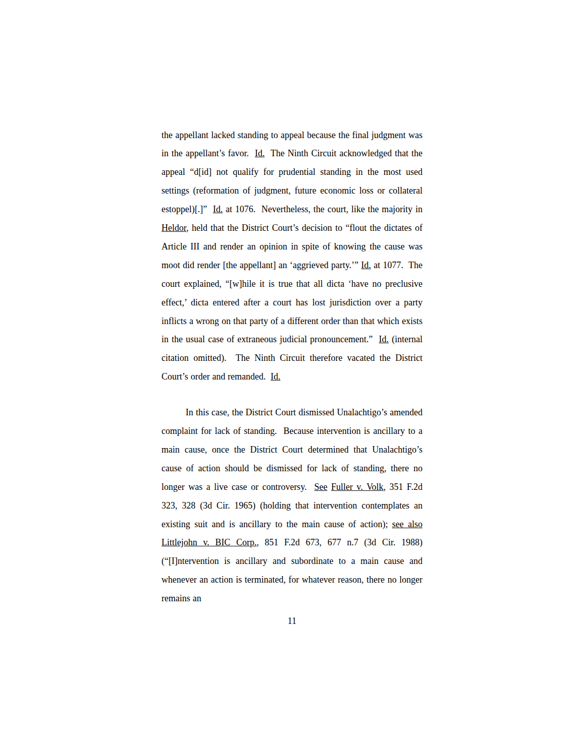the appellant lacked standing to appeal because the final judgment was in the appellant’s favor. Id. The Ninth Circuit acknowledged that the appeal “d[id] not qualify for prudential standing in the most used settings (reformation of judgment, future economic loss or collateral estoppel)[.]” Id. at 1076. Nevertheless, the court, like the majority in Heldor, held that the District Court’s decision to “flout the dictates of Article III and render an opinion in spite of knowing the cause was moot did render [the appellant] an ‘aggrieved party.’” Id. at 1077. The court explained, “[w]hile it is true that all dicta ‘have no preclusive effect,’ dicta entered after a court has lost jurisdiction over a party inflicts a wrong on that party of a different order than that which exists in the usual case of extraneous judicial pronouncement.” Id. (internal citation omitted). The Ninth Circuit therefore vacated the District Court’s order and remanded. Id.
In this case, the District Court dismissed Unalachtigo’s amended complaint for lack of standing. Because intervention is ancillary to a main cause, once the District Court determined that Unalachtigo’s cause of action should be dismissed for lack of standing, there no longer was a live case or controversy. See Fuller v. Volk, 351 F.2d 323, 328 (3d Cir. 1965) (holding that intervention contemplates an existing suit and is ancillary to the main cause of action); see also Littlejohn v. BIC Corp., 851 F.2d 673, 677 n.7 (3d Cir. 1988) (“[I]ntervention is ancillary and subordinate to a main cause and whenever an action is terminated, for whatever reason, there no longer remains an
11